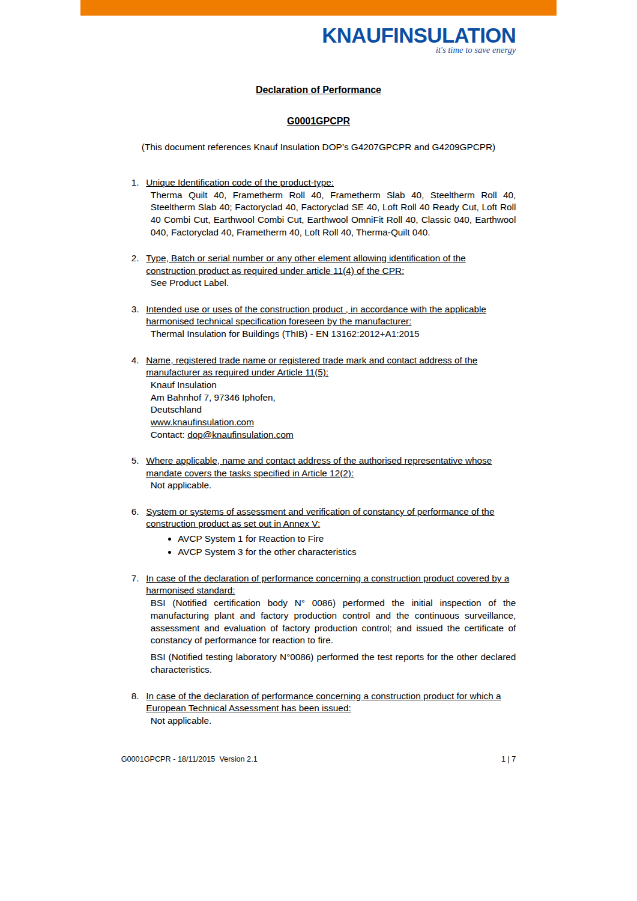KNAUF INSULATION it's time to save energy
Declaration of Performance
G0001GPCPR
(This document references Knauf Insulation DOP’s G4207GPCPR and G4209GPCPR)
Unique Identification code of the product-type: Therma Quilt 40, Frametherm Roll 40, Frametherm Slab 40, Steeltherm Roll 40, Steeltherm Slab 40; Factoryclad 40, Factoryclad SE 40, Loft Roll 40 Ready Cut, Loft Roll 40 Combi Cut, Earthwool Combi Cut, Earthwool OmniFit Roll 40, Classic 040, Earthwool 040, Factoryclad 40, Frametherm 40, Loft Roll 40, Therma-Quilt 040.
Type, Batch or serial number or any other element allowing identification of the construction product as required under article 11(4) of the CPR: See Product Label.
Intended use or uses of the construction product , in accordance with the applicable harmonised technical specification foreseen by the manufacturer: Thermal Insulation for Buildings (ThIB) - EN 13162:2012+A1:2015
Name, registered trade name or registered trade mark and contact address of the manufacturer as required under Article 11(5): Knauf Insulation
Am Bahnhof 7, 97346 Iphofen,
Deutschland
www.knaufinsulation.com
Contact: dop@knaufinsulation.com
Where applicable, name and contact address of the authorised representative whose mandate covers the tasks specified in Article 12(2): Not applicable.
System or systems of assessment and verification of constancy of performance of the construction product as set out in Annex V:
AVCP System 1 for Reaction to Fire
AVCP System 3 for the other characteristics
In case of the declaration of performance concerning a construction product covered by a harmonised standard: BSI (Notified certification body N° 0086) performed the initial inspection of the manufacturing plant and factory production control and the continuous surveillance, assessment and evaluation of factory production control; and issued the certificate of constancy of performance for reaction to fire.
BSI (Notified testing laboratory N°0086) performed the test reports for the other declared characteristics.
In case of the declaration of performance concerning a construction product for which a European Technical Assessment has been issued: Not applicable.
G0001GPCPR - 18/11/2015 Version 2.1
1 | 7